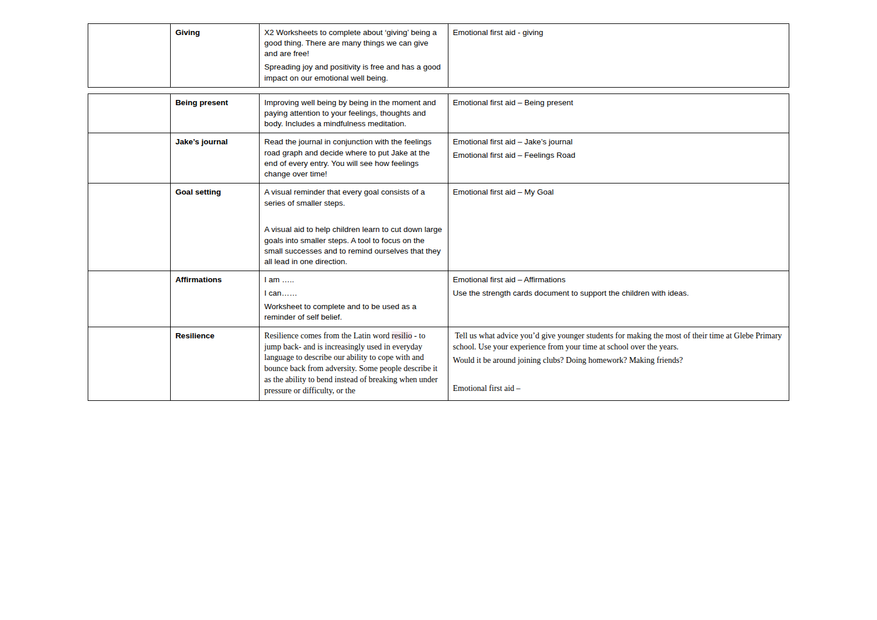| | Giving | X2 Worksheets to complete about ‘giving’ being a good thing. There are many things we can give and are free! Spreading joy and positivity is free and has a good impact on our emotional well being. | Emotional first aid - giving |
| | Being present | Improving well being by being in the moment and paying attention to your feelings, thoughts and body. Includes a mindfulness meditation. | Emotional first aid – Being present |
| | Jake’s journal | Read the journal in conjunction with the feelings road graph and decide where to put Jake at the end of every entry. You will see how feelings change over time! | Emotional first aid – Jake’s journal Emotional first aid – Feelings Road |
| | Goal setting | A visual reminder that every goal consists of a series of smaller steps. A visual aid to help children learn to cut down large goals into smaller steps. A tool to focus on the small successes and to remind ourselves that they all lead in one direction. | Emotional first aid – My Goal |
| | Affirmations | I am ….. I can…… Worksheet to complete and to be used as a reminder of self belief. | Emotional first aid – Affirmations Use the strength cards document to support the children with ideas. |
| | Resilience | Resilience comes from the Latin word resilio - to jump back- and is increasingly used in everyday language to describe our ability to cope with and bounce back from adversity. Some people describe it as the ability to bend instead of breaking when under pressure or difficulty, or the | Tell us what advice you’d give younger students for making the most of their time at Glebe Primary school. Use your experience from your time at school over the years. Would it be around joining clubs? Doing homework? Making friends? Emotional first aid – |